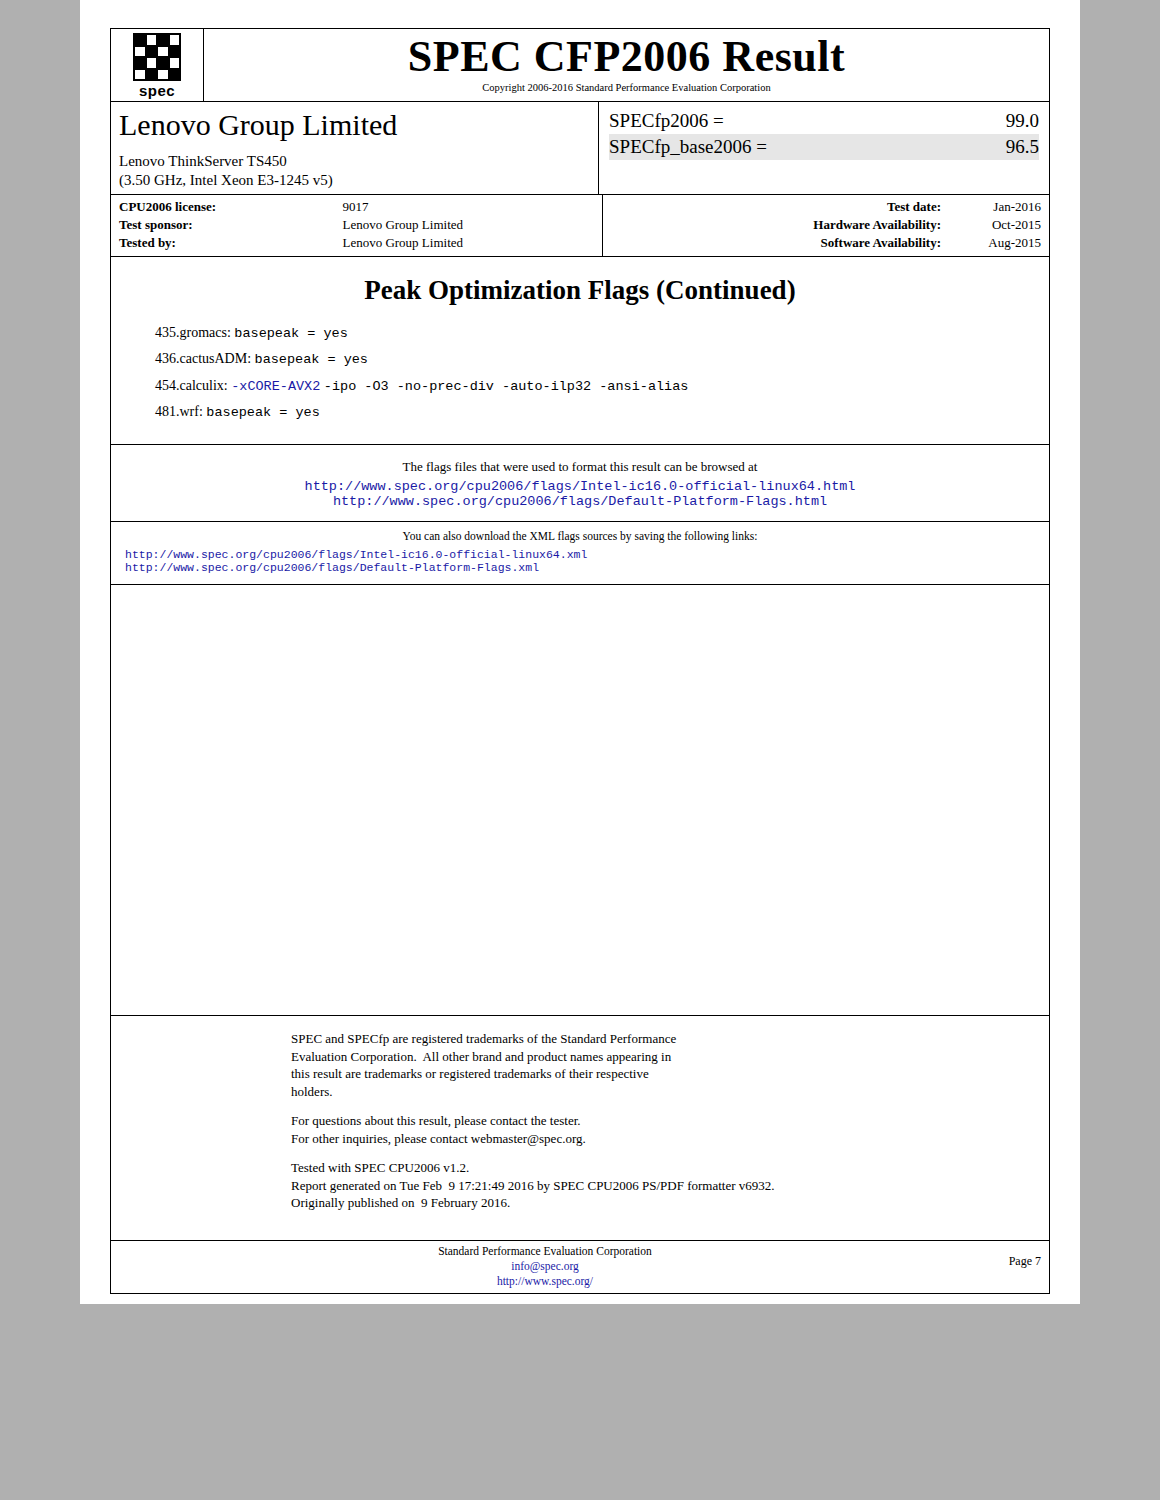spec
SPEC CFP2006 Result
Copyright 2006-2016 Standard Performance Evaluation Corporation
Lenovo Group Limited
Lenovo ThinkServer TS450
(3.50 GHz, Intel Xeon E3-1245 v5)
| SPECfp2006 = | 99.0 |
| SPECfp_base2006 = | 96.5 |
| CPU2006 license: | 9017 |
| Test sponsor: | Lenovo Group Limited |
| Tested by: | Lenovo Group Limited |
| Test date: | Jan-2016 |
| Hardware Availability: | Oct-2015 |
| Software Availability: | Aug-2015 |
Peak Optimization Flags (Continued)
435.gromacs: basepeak = yes
436.cactusADM: basepeak = yes
454.calculix: -xCORE-AVX2 -ipo -O3 -no-prec-div -auto-ilp32 -ansi-alias
481.wrf: basepeak = yes
The flags files that were used to format this result can be browsed at
http://www.spec.org/cpu2006/flags/Intel-ic16.0-official-linux64.html http://www.spec.org/cpu2006/flags/Default-Platform-Flags.html
You can also download the XML flags sources by saving the following links:
http://www.spec.org/cpu2006/flags/Intel-ic16.0-official-linux64.xml http://www.spec.org/cpu2006/flags/Default-Platform-Flags.xml
SPEC and SPECfp are registered trademarks of the Standard Performance
Evaluation Corporation. All other brand and product names appearing in
this result are trademarks or registered trademarks of their respective
holders.
For questions about this result, please contact the tester.
For other inquiries, please contact webmaster@spec.org.
Tested with SPEC CPU2006 v1.2.
Report generated on Tue Feb 9 17:21:49 2016 by SPEC CPU2006 PS/PDF formatter v6932.
Originally published on 9 February 2016.
Standard Performance Evaluation Corporation
info@spec.org
http://www.spec.org/
Page 7